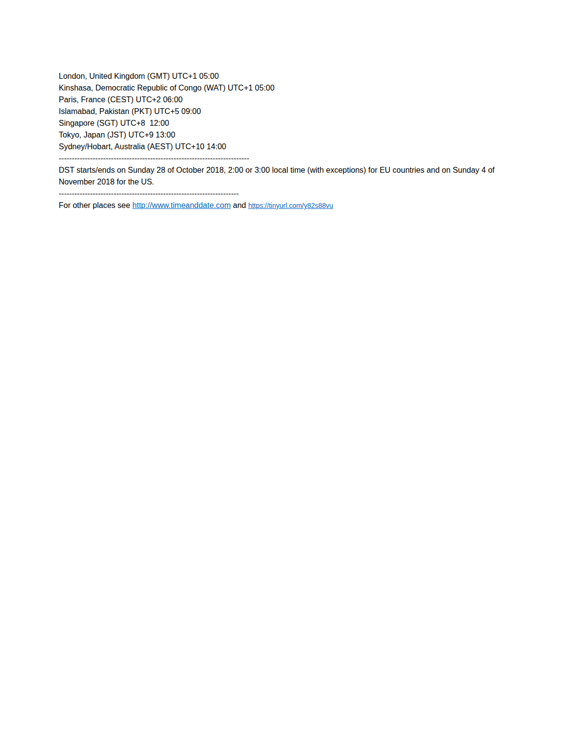London, United Kingdom (GMT) UTC+1 05:00
Kinshasa, Democratic Republic of Congo (WAT) UTC+1 05:00
Paris, France (CEST) UTC+2 06:00
Islamabad, Pakistan (PKT) UTC+5 09:00
Singapore (SGT) UTC+8 12:00
Tokyo, Japan (JST) UTC+9 13:00
Sydney/Hobart, Australia (AEST) UTC+10 14:00
-------------------------------------------------------------------------
DST starts/ends on Sunday 28 of October 2018, 2:00 or 3:00 local time (with exceptions) for EU countries and on Sunday 4 of November 2018 for the US.
---------------------------------------------------------------------
For other places see http://www.timeanddate.com and https://tinyurl.com/y82s88vu